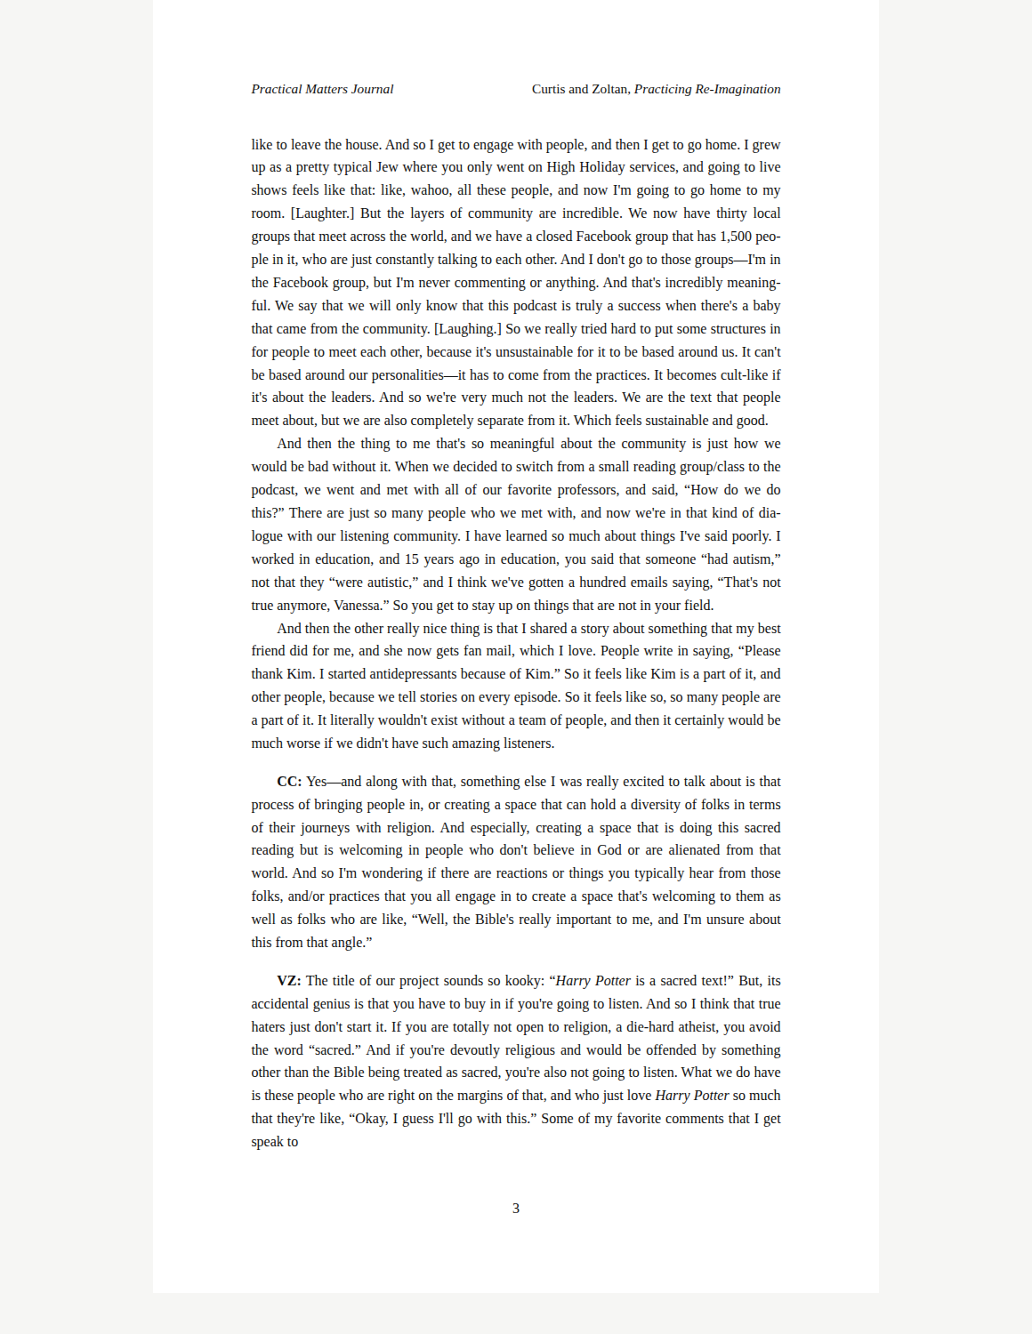Practical Matters Journal
Curtis and Zoltan, Practicing Re-Imagination
like to leave the house. And so I get to engage with people, and then I get to go home. I grew up as a pretty typical Jew where you only went on High Holiday services, and going to live shows feels like that: like, wahoo, all these people, and now I'm going to go home to my room. [Laughter.] But the layers of community are incredible. We now have thirty local groups that meet across the world, and we have a closed Facebook group that has 1,500 people in it, who are just constantly talking to each other. And I don't go to those groups—I'm in the Facebook group, but I'm never commenting or anything. And that's incredibly meaningful. We say that we will only know that this podcast is truly a success when there's a baby that came from the community. [Laughing.] So we really tried hard to put some structures in for people to meet each other, because it's unsustainable for it to be based around us. It can't be based around our personalities—it has to come from the practices. It becomes cult-like if it's about the leaders. And so we're very much not the leaders. We are the text that people meet about, but we are also completely separate from it. Which feels sustainable and good.
And then the thing to me that's so meaningful about the community is just how we would be bad without it. When we decided to switch from a small reading group/class to the podcast, we went and met with all of our favorite professors, and said, “How do we do this?” There are just so many people who we met with, and now we're in that kind of dialogue with our listening community. I have learned so much about things I've said poorly. I worked in education, and 15 years ago in education, you said that someone “had autism,” not that they “were autistic,” and I think we've gotten a hundred emails saying, “That's not true anymore, Vanessa.” So you get to stay up on things that are not in your field.
And then the other really nice thing is that I shared a story about something that my best friend did for me, and she now gets fan mail, which I love. People write in saying, “Please thank Kim. I started antidepressants because of Kim.” So it feels like Kim is a part of it, and other people, because we tell stories on every episode. So it feels like so, so many people are a part of it. It literally wouldn't exist without a team of people, and then it certainly would be much worse if we didn't have such amazing listeners.
CC: Yes—and along with that, something else I was really excited to talk about is that process of bringing people in, or creating a space that can hold a diversity of folks in terms of their journeys with religion. And especially, creating a space that is doing this sacred reading but is welcoming in people who don't believe in God or are alienated from that world. And so I'm wondering if there are reactions or things you typically hear from those folks, and/or practices that you all engage in to create a space that's welcoming to them as well as folks who are like, “Well, the Bible's really important to me, and I'm unsure about this from that angle.”
VZ: The title of our project sounds so kooky: “Harry Potter is a sacred text!” But, its accidental genius is that you have to buy in if you're going to listen. And so I think that true haters just don't start it. If you are totally not open to religion, a die-hard atheist, you avoid the word “sacred.” And if you're devoutly religious and would be offended by something other than the Bible being treated as sacred, you're also not going to listen. What we do have is these people who are right on the margins of that, and who just love Harry Potter so much that they're like, “Okay, I guess I'll go with this.” Some of my favorite comments that I get speak to
3